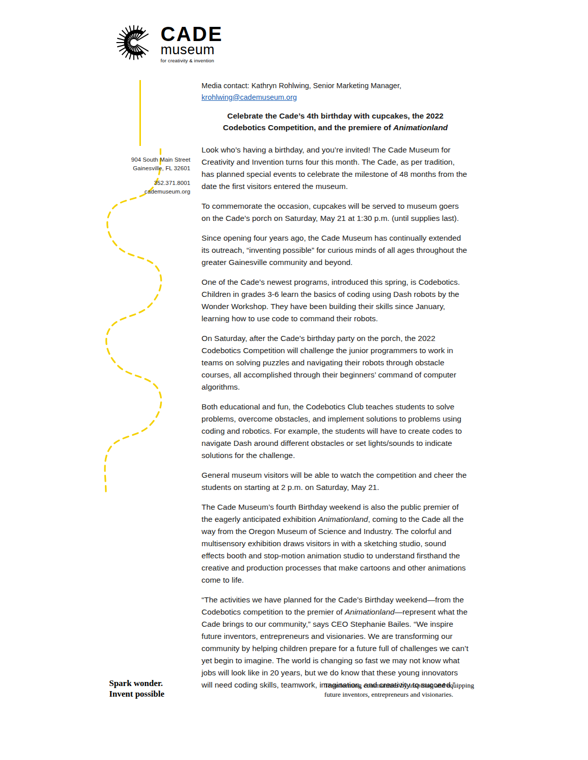CADE museum for creativity & invention
904 South Main Street
Gainesville, FL 32601 352.371.8001
cademuseum.org
Media contact: Kathryn Rohlwing, Senior Marketing Manager, krohlwing@cademuseum.org
Celebrate the Cade’s 4th birthday with cupcakes, the 2022 Codebotics Competition, and the premiere of Animationland
Look who’s having a birthday, and you’re invited! The Cade Museum for Creativity and Invention turns four this month. The Cade, as per tradition, has planned special events to celebrate the milestone of 48 months from the date the first visitors entered the museum.
To commemorate the occasion, cupcakes will be served to museum goers on the Cade’s porch on Saturday, May 21 at 1:30 p.m. (until supplies last).
Since opening four years ago, the Cade Museum has continually extended its outreach, “inventing possible” for curious minds of all ages throughout the greater Gainesville community and beyond.
One of the Cade’s newest programs, introduced this spring, is Codebotics. Children in grades 3-6 learn the basics of coding using Dash robots by the Wonder Workshop. They have been building their skills since January, learning how to use code to command their robots.
On Saturday, after the Cade’s birthday party on the porch, the 2022 Codebotics Competition will challenge the junior programmers to work in teams on solving puzzles and navigating their robots through obstacle courses, all accomplished through their beginners’ command of computer algorithms.
Both educational and fun, the Codebotics Club teaches students to solve problems, overcome obstacles, and implement solutions to problems using coding and robotics. For example, the students will have to create codes to navigate Dash around different obstacles or set lights/sounds to indicate solutions for the challenge.
General museum visitors will be able to watch the competition and cheer the students on starting at 2 p.m. on Saturday, May 21.
The Cade Museum’s fourth Birthday weekend is also the public premier of the eagerly anticipated exhibition Animationland, coming to the Cade all the way from the Oregon Museum of Science and Industry. The colorful and multisensory exhibition draws visitors in with a sketching studio, sound effects booth and stop-motion animation studio to understand firsthand the creative and production processes that make cartoons and other animations come to life.
“The activities we have planned for the Cade’s Birthday weekend—from the Codebotics competition to the premier of Animationland—represent what the Cade brings to our community,” says CEO Stephanie Bailes. “We inspire future inventors, entrepreneurs and visionaries. We are transforming our community by helping children prepare for a future full of challenges we can’t yet begin to imagine. The world is changing so fast we may not know what jobs will look like in 20 years, but we do know that these young innovators will need coding skills, teamwork, imagination, and creativity to succeed.”
Spark wonder.
Invent possible
Transforming communities by inspiring and equipping
future inventors, entrepreneurs and visionaries.